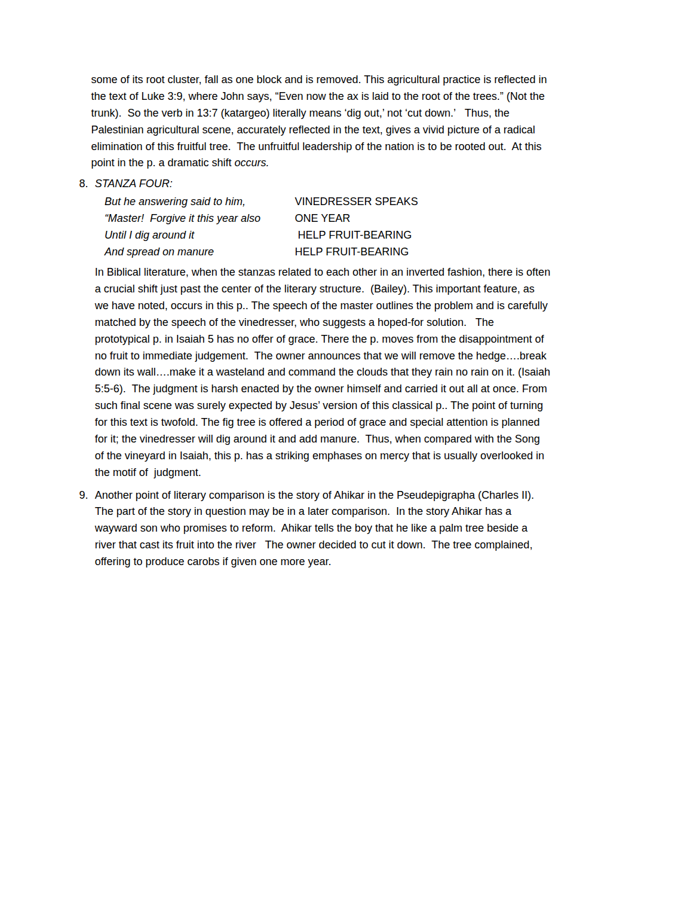some of its root cluster, fall as one block and is removed. This agricultural practice is reflected in the text of Luke 3:9, where John says, “Even now the ax is laid to the root of the trees.” (Not the trunk). So the verb in 13:7 (katargeo) literally means ‘dig out,’ not ‘cut down.’ Thus, the Palestinian agricultural scene, accurately reflected in the text, gives a vivid picture of a radical elimination of this fruitful tree. The unfruitful leadership of the nation is to be rooted out. At this point in the p. a dramatic shift occurs.
STANZA FOUR:
| But he answering said to him, | VINEDRESSER SPEAKS |
| “Master! Forgive it this year also | ONE YEAR |
| Until I dig around it | HELP FRUIT-BEARING |
| And spread on manure | HELP FRUIT-BEARING |
In Biblical literature, when the stanzas related to each other in an inverted fashion, there is often a crucial shift just past the center of the literary structure. (Bailey). This important feature, as we have noted, occurs in this p.. The speech of the master outlines the problem and is carefully matched by the speech of the vinedresser, who suggests a hoped-for solution. The prototypical p. in Isaiah 5 has no offer of grace. There the p. moves from the disappointment of no fruit to immediate judgement. The owner announces that we will remove the hedge….break down its wall….make it a wasteland and command the clouds that they rain no rain on it. (Isaiah 5:5-6). The judgment is harsh enacted by the owner himself and carried it out all at once. From such final scene was surely expected by Jesus’ version of this classical p.. The point of turning for this text is twofold. The fig tree is offered a period of grace and special attention is planned for it; the vinedresser will dig around it and add manure. Thus, when compared with the Song of the vineyard in Isaiah, this p. has a striking emphases on mercy that is usually overlooked in the motif of judgment.
Another point of literary comparison is the story of Ahikar in the Pseudepigrapha (Charles II). The part of the story in question may be in a later comparison. In the story Ahikar has a wayward son who promises to reform. Ahikar tells the boy that he like a palm tree beside a river that cast its fruit into the river The owner decided to cut it down. The tree complained, offering to produce carobs if given one more year.